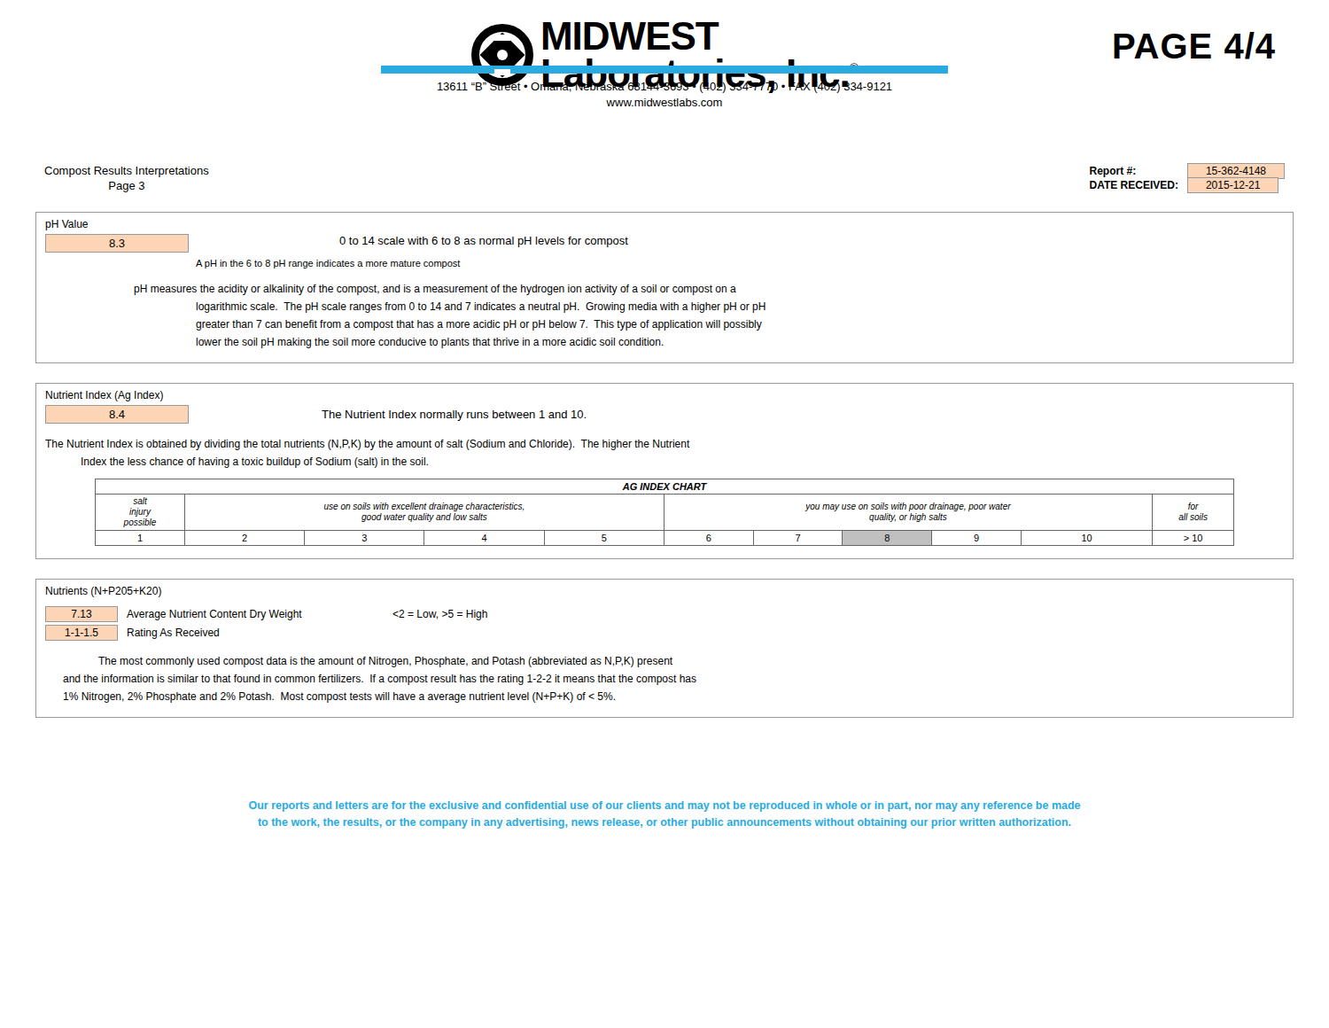PAGE 4/4
MIDWEST
Laboratories, Inc.®
13611 “B” Street • Omaha, Nebraska 68144-3693 • (402) 334-7770 • FAX (402) 334-9121
www.midwestlabs.com
Compost Results Interpretations
Page 3
Report #:
15-362-4148
DATE RECEIVED:
2015-12-21
pH Value
8.3
0 to 14 scale with 6 to 8 as normal pH levels for compost
A pH in the 6 to 8 pH range indicates a more mature compost
pH measures the acidity or alkalinity of the compost, and is a measurement of the hydrogen ion activity of a soil or compost on a
logarithmic scale. The pH scale ranges from 0 to 14 and 7 indicates a neutral pH. Growing media with a higher pH or pH
greater than 7 can benefit from a compost that has a more acidic pH or pH below 7. This type of application will possibly
lower the soil pH making the soil more conducive to plants that thrive in a more acidic soil condition.
Nutrient Index (Ag Index)
8.4
The Nutrient Index normally runs between 1 and 10.
The Nutrient Index is obtained by dividing the total nutrients (N,P,K) by the amount of salt (Sodium and Chloride). The higher the Nutrient
Index the less chance of having a toxic buildup of Sodium (salt) in the soil.
| AG INDEX CHART |
| salt injury possible | use on soils with excellent drainage characteristics, good water quality and low salts | you may use on soils with poor drainage, poor water quality, or high salts | for all soils |
| 1 | 2 | 3 | 4 | 5 | 6 | 7 | 8 | 9 | 10 | > 10 |
Nutrients (N+P205+K20)
7.13
Average Nutrient Content Dry Weight
<2 = Low, >5 = High
1-1-1.5
Rating As Received
The most commonly used compost data is the amount of Nitrogen, Phosphate, and Potash (abbreviated as N,P,K) present
and the information is similar to that found in common fertilizers. If a compost result has the rating 1-2-2 it means that the compost has
1% Nitrogen, 2% Phosphate and 2% Potash. Most compost tests will have a average nutrient level (N+P+K) of < 5%.
Our reports and letters are for the exclusive and confidential use of our clients and may not be reproduced in whole or in part, nor may any reference be made
to the work, the results, or the company in any advertising, news release, or other public announcements without obtaining our prior written authorization.